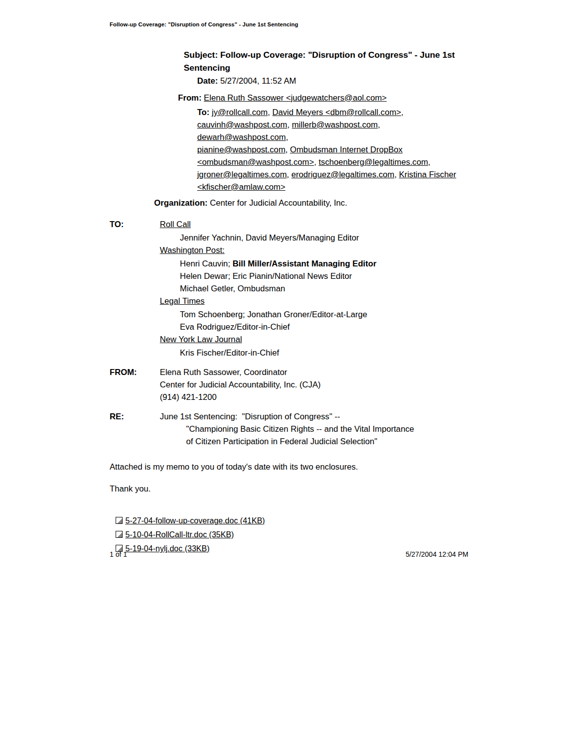Follow-up Coverage: "Disruption of Congress" - June 1st Sentencing
Subject: Follow-up Coverage: "Disruption of Congress" - June 1st Sentencing
Date: 5/27/2004, 11:52 AM
From: Elena Ruth Sassower <judgewatchers@aol.com>
To: jy@rollcall.com, David Meyers <dbm@rollcall.com>,
cauvinh@washpost.com, millerb@washpost.com, dewarh@washpost.com,
pianine@washpost.com, Ombudsman Internet DropBox
<ombudsman@washpost.com>, tschoenberg@legaltimes.com,
jgroner@legaltimes.com, erodriguez@legaltimes.com, Kristina Fischer
<kfischer@amlaw.com>
Organization: Center for Judicial Accountability, Inc.
TO:
Roll Call
Jennifer Yachnin, David Meyers/Managing Editor
Washington Post:
Henri Cauvin; Bill Miller/Assistant Managing Editor
Helen Dewar; Eric Pianin/National News Editor
Michael Getler, Ombudsman
Legal Times
Tom Schoenberg; Jonathan Groner/Editor-at-Large
Eva Rodriguez/Editor-in-Chief
New York Law Journal
Kris Fischer/Editor-in-Chief
FROM:
Elena Ruth Sassower, Coordinator
Center for Judicial Accountability, Inc. (CJA)
(914) 421-1200
RE:
June 1st Sentencing: "Disruption of Congress" --
"Championing Basic Citizen Rights -- and the Vital Importance
of Citizen Participation in Federal Judicial Selection"
Attached is my memo to you of today's date with its two enclosures.
Thank you.
5-27-04-follow-up-coverage.doc (41KB)
5-10-04-RollCall-ltr.doc (35KB)
5-19-04-nylj.doc (33KB)
1 of 1 5/27/2004 12:04 PM